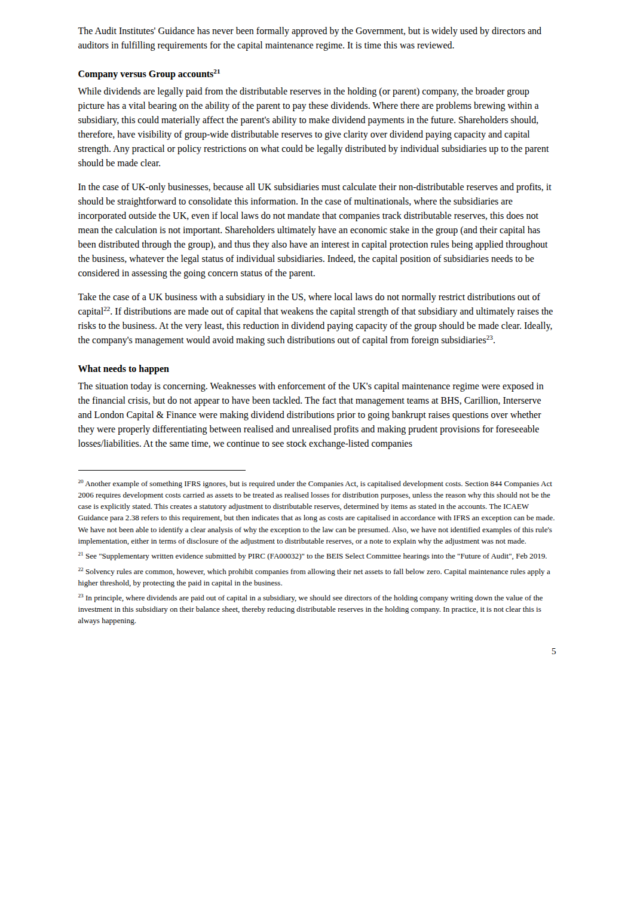The Audit Institutes' Guidance has never been formally approved by the Government, but is widely used by directors and auditors in fulfilling requirements for the capital maintenance regime. It is time this was reviewed.
Company versus Group accounts21
While dividends are legally paid from the distributable reserves in the holding (or parent) company, the broader group picture has a vital bearing on the ability of the parent to pay these dividends. Where there are problems brewing within a subsidiary, this could materially affect the parent's ability to make dividend payments in the future. Shareholders should, therefore, have visibility of group-wide distributable reserves to give clarity over dividend paying capacity and capital strength. Any practical or policy restrictions on what could be legally distributed by individual subsidiaries up to the parent should be made clear.
In the case of UK-only businesses, because all UK subsidiaries must calculate their non-distributable reserves and profits, it should be straightforward to consolidate this information. In the case of multinationals, where the subsidiaries are incorporated outside the UK, even if local laws do not mandate that companies track distributable reserves, this does not mean the calculation is not important. Shareholders ultimately have an economic stake in the group (and their capital has been distributed through the group), and thus they also have an interest in capital protection rules being applied throughout the business, whatever the legal status of individual subsidiaries. Indeed, the capital position of subsidiaries needs to be considered in assessing the going concern status of the parent.
Take the case of a UK business with a subsidiary in the US, where local laws do not normally restrict distributions out of capital22. If distributions are made out of capital that weakens the capital strength of that subsidiary and ultimately raises the risks to the business. At the very least, this reduction in dividend paying capacity of the group should be made clear. Ideally, the company's management would avoid making such distributions out of capital from foreign subsidiaries23.
What needs to happen
The situation today is concerning. Weaknesses with enforcement of the UK's capital maintenance regime were exposed in the financial crisis, but do not appear to have been tackled. The fact that management teams at BHS, Carillion, Interserve and London Capital & Finance were making dividend distributions prior to going bankrupt raises questions over whether they were properly differentiating between realised and unrealised profits and making prudent provisions for foreseeable losses/liabilities. At the same time, we continue to see stock exchange-listed companies
20 Another example of something IFRS ignores, but is required under the Companies Act, is capitalised development costs. Section 844 Companies Act 2006 requires development costs carried as assets to be treated as realised losses for distribution purposes, unless the reason why this should not be the case is explicitly stated. This creates a statutory adjustment to distributable reserves, determined by items as stated in the accounts. The ICAEW Guidance para 2.38 refers to this requirement, but then indicates that as long as costs are capitalised in accordance with IFRS an exception can be made. We have not been able to identify a clear analysis of why the exception to the law can be presumed. Also, we have not identified examples of this rule's implementation, either in terms of disclosure of the adjustment to distributable reserves, or a note to explain why the adjustment was not made.
21 See "Supplementary written evidence submitted by PIRC (FA00032)" to the BEIS Select Committee hearings into the "Future of Audit", Feb 2019.
22 Solvency rules are common, however, which prohibit companies from allowing their net assets to fall below zero. Capital maintenance rules apply a higher threshold, by protecting the paid in capital in the business.
23 In principle, where dividends are paid out of capital in a subsidiary, we should see directors of the holding company writing down the value of the investment in this subsidiary on their balance sheet, thereby reducing distributable reserves in the holding company. In practice, it is not clear this is always happening.
5